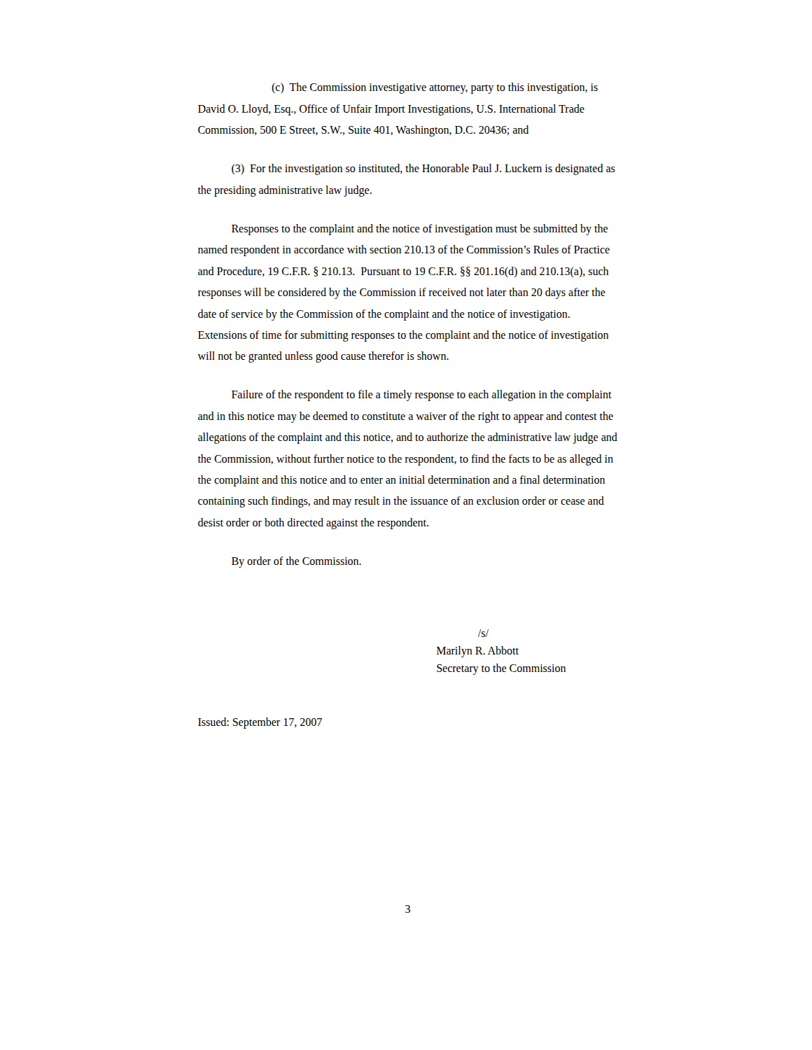(c) The Commission investigative attorney, party to this investigation, is David O. Lloyd, Esq., Office of Unfair Import Investigations, U.S. International Trade Commission, 500 E Street, S.W., Suite 401, Washington, D.C. 20436; and
(3) For the investigation so instituted, the Honorable Paul J. Luckern is designated as the presiding administrative law judge.
Responses to the complaint and the notice of investigation must be submitted by the named respondent in accordance with section 210.13 of the Commission’s Rules of Practice and Procedure, 19 C.F.R. § 210.13. Pursuant to 19 C.F.R. §§ 201.16(d) and 210.13(a), such responses will be considered by the Commission if received not later than 20 days after the date of service by the Commission of the complaint and the notice of investigation. Extensions of time for submitting responses to the complaint and the notice of investigation will not be granted unless good cause therefor is shown.
Failure of the respondent to file a timely response to each allegation in the complaint and in this notice may be deemed to constitute a waiver of the right to appear and contest the allegations of the complaint and this notice, and to authorize the administrative law judge and the Commission, without further notice to the respondent, to find the facts to be as alleged in the complaint and this notice and to enter an initial determination and a final determination containing such findings, and may result in the issuance of an exclusion order or cease and desist order or both directed against the respondent.
By order of the Commission.
/s/
Marilyn R. Abbott
Secretary to the Commission
Issued: September 17, 2007
3